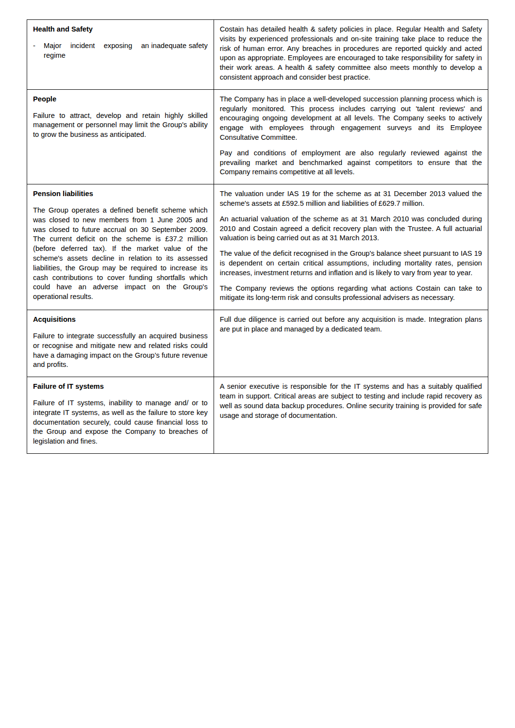| Health and Safety - Major incident exposing an inadequate safety regime | Costain has detailed health & safety policies in place. Regular Health and Safety visits by experienced professionals and on-site training take place to reduce the risk of human error. Any breaches in procedures are reported quickly and acted upon as appropriate. Employees are encouraged to take responsibility for safety in their work areas. A health & safety committee also meets monthly to develop a consistent approach and consider best practice. |
| People Failure to attract, develop and retain highly skilled management or personnel may limit the Group's ability to grow the business as anticipated. | The Company has in place a well-developed succession planning process which is regularly monitored. This process includes carrying out 'talent reviews' and encouraging ongoing development at all levels. The Company seeks to actively engage with employees through engagement surveys and its Employee Consultative Committee. Pay and conditions of employment are also regularly reviewed against the prevailing market and benchmarked against competitors to ensure that the Company remains competitive at all levels. |
| Pension liabilities The Group operates a defined benefit scheme which was closed to new members from 1 June 2005 and was closed to future accrual on 30 September 2009. The current deficit on the scheme is £37.2 million (before deferred tax). If the market value of the scheme's assets decline in relation to its assessed liabilities, the Group may be required to increase its cash contributions to cover funding shortfalls which could have an adverse impact on the Group's operational results. | The valuation under IAS 19 for the scheme as at 31 December 2013 valued the scheme's assets at £592.5 million and liabilities of £629.7 million. An actuarial valuation of the scheme as at 31 March 2010 was concluded during 2010 and Costain agreed a deficit recovery plan with the Trustee. A full actuarial valuation is being carried out as at 31 March 2013. The value of the deficit recognised in the Group's balance sheet pursuant to IAS 19 is dependent on certain critical assumptions, including mortality rates, pension increases, investment returns and inflation and is likely to vary from year to year. The Company reviews the options regarding what actions Costain can take to mitigate its long-term risk and consults professional advisers as necessary. |
| Acquisitions Failure to integrate successfully an acquired business or recognise and mitigate new and related risks could have a damaging impact on the Group’s future revenue and profits. | Full due diligence is carried out before any acquisition is made. Integration plans are put in place and managed by a dedicated team. |
| Failure of IT systems Failure of IT systems, inability to manage and/ or to integrate IT systems, as well as the failure to store key documentation securely, could cause financial loss to the Group and expose the Company to breaches of legislation and fines. | A senior executive is responsible for the IT systems and has a suitably qualified team in support. Critical areas are subject to testing and include rapid recovery as well as sound data backup procedures. Online security training is provided for safe usage and storage of documentation. |